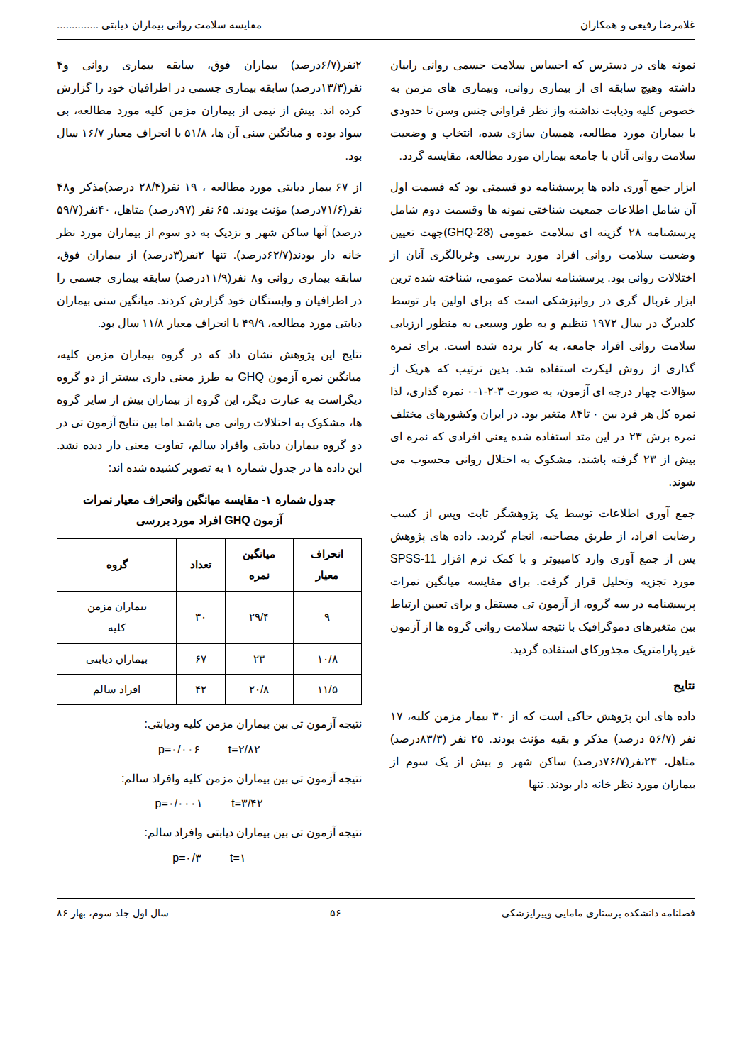غلامرضا رفیعی و همکاران
مقایسه سلامت روانی بیماران دیابتی ..............
نمونه های در دسترس که احساس سلامت جسمی روانی رابیان داشته وهیچ سابقه ای از بیماری روانی، وبیماری های مزمن به خصوص کلیه ودیابت نداشته واز نظر فراوانی جنس وسن تا حدودی با بیماران مورد مطالعه، همسان سازی شده، انتخاب و وضعیت سلامت روانی آنان با جامعه بیماران مورد مطالعه، مقایسه گردد.
ابزار جمع آوری داده ها پرسشنامه دو قسمتی بود که قسمت اول آن شامل اطلاعات جمعیت شناختی نمونه ها وقسمت دوم شامل پرسشنامه ۲۸ گزینه ای سلامت عمومی (GHQ-28)جهت تعیین وضعیت سلامت روانی افراد مورد بررسی وغربالگری آنان از اختلالات روانی بود. پرسشنامه سلامت عمومی، شناخته شده ترین ابزار غربال گری در روانپزشکی است که برای اولین بار توسط کلدبرگ در سال ۱۹۷۲ تنظیم و به طور وسیعی به منظور ارزیابی سلامت روانی افراد جامعه، به کار برده شده است. برای نمره گذاری از روش لیکرت استفاده شد. بدین ترتیب که هریک از سؤالات چهار درجه ای آزمون، به صورت ۳-۲-۱-۰ نمره گذاری، لذا نمره کل هر فرد بین ۰ تا۸۴ متغیر بود. در ایران وکشورهای مختلف نمره برش ۲۳ در این متد استفاده شده یعنی افرادی که نمره ای بیش از ۲۳ گرفته باشند، مشکوک به اختلال روانی محسوب می شوند.
جمع آوری اطلاعات توسط یک پژوهشگر ثابت وپس از کسب رضایت افراد، از طریق مصاحبه، انجام گردید. داده های پژوهش پس از جمع آوری وارد کامپیوتر و با کمک نرم افزار SPSS-11 مورد تجزیه وتحلیل قرار گرفت. برای مقایسه میانگین نمرات پرسشنامه در سه گروه، از آزمون تی مستقل و برای تعیین ارتباط بین متغیرهای دموگرافیک با نتیجه سلامت روانی گروه ها از آزمون غیر پارامتریک مجذورکای استفاده گردید.
نتایج
داده های این پژوهش حاکی است که از ۳۰ بیمار مزمن کلیه، ۱۷ نفر (۵۶/۷ درصد) مذکر و بقیه مؤنث بودند. ۲۵ نفر (۸۳/۳درصد) متاهل، ۲۳نفر(۷۶/۷درصد) ساکن شهر و بیش از یک سوم از بیماران مورد نظر خانه دار بودند. تنها
۲نفر(۶/۷درصد) بیماران فوق، سابقه بیماری روانی و۴ نفر(۱۳/۳درصد) سابقه بیماری جسمی در اطرافیان خود را گزارش کرده اند. بیش از نیمی از بیماران مزمن کلیه مورد مطالعه، بی سواد بوده و میانگین سنی آن ها، ۵۱/۸ با انحراف معیار ۱۶/۷ سال بود.
از ۶۷ بیمار دیابتی مورد مطالعه ، ۱۹ نفر(۲۸/۴ درصد)مذکر و۴۸ نفر(۷۱/۶درصد) مؤنث بودند. ۶۵ نفر (۹۷درصد) متاهل، ۴۰نفر(۵۹/۷ درصد) آنها ساکن شهر و نزدیک به دو سوم از بیماران مورد نظر خانه دار بودند(۶۲/۷درصد). تنها ۲نفر(۳درصد) از بیماران فوق، سابقه بیماری روانی و۸ نفر(۱۱/۹درصد) سابقه بیماری جسمی را در اطرافیان و وابستگان خود گزارش کردند. میانگین سنی بیماران دیابتی مورد مطالعه، ۴۹/۹ با انحراف معیار ۱۱/۸ سال بود.
نتایج این پژوهش نشان داد که در گروه بیماران مزمن کلیه، میانگین نمره آزمون GHQ به طرز معنی داری بیشتر از دو گروه دیگراست به عبارت دیگر، این گروه از بیماران بیش از سایر گروه ها، مشکوک به اختلالات روانی می باشند اما بین نتایج آزمون تی در دو گروه بیماران دیابتی وافراد سالم، تفاوت معنی دار دیده نشد. این داده ها در جدول شماره ۱ به تصویر کشیده شده اند:
جدول شماره ۱- مقایسه میانگین وانحراف معیار نمرات
آزمون GHQ افراد مورد بررسی
| انحراف معیار | میانگین نمره | تعداد | گروه |
| --- | --- | --- | --- |
| ۹ | ۲۹/۴ | ۳۰ | بیماران مزمن کلیه |
| ۱۰/۸ | ۲۳ | ۶۷ | بیماران دیابتی |
| ۱۱/۵ | ۲۰/۸ | ۴۲ | افراد سالم |
نتیجه آزمون تی بین بیماران مزمن کلیه ودیابتی:
p=۰/۰۰۶ t=۲/۸۲
نتیجه آزمون تی بین بیماران مزمن کلیه وافراد سالم:
p=۰/۰۰۰۱ t=۳/۴۲
نتیجه آزمون تی بین بیماران دیابتی وافراد سالم:
p=۰/۳ t=۱
فصلنامه دانشکده پرستاری مامایی وپیراپزشکی
۵۶
سال اول جلد سوم، بهار ۸۶